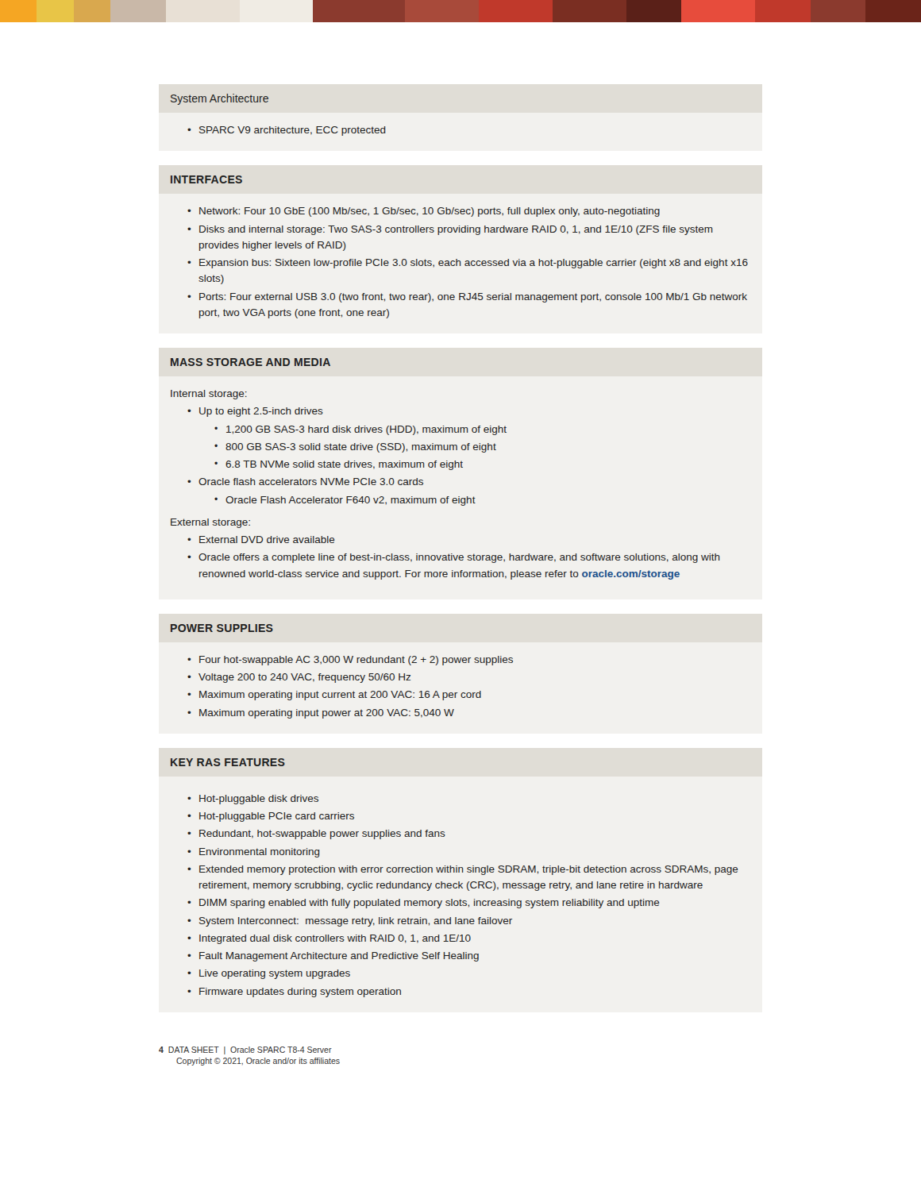System Architecture
SPARC V9 architecture, ECC protected
INTERFACES
Network: Four 10 GbE (100 Mb/sec, 1 Gb/sec, 10 Gb/sec) ports, full duplex only, auto-negotiating
Disks and internal storage: Two SAS-3 controllers providing hardware RAID 0, 1, and 1E/10 (ZFS file system provides higher levels of RAID)
Expansion bus: Sixteen low-profile PCIe 3.0 slots, each accessed via a hot-pluggable carrier (eight x8 and eight x16 slots)
Ports: Four external USB 3.0 (two front, two rear), one RJ45 serial management port, console 100 Mb/1 Gb network port, two VGA ports (one front, one rear)
MASS STORAGE AND MEDIA
Internal storage:
Up to eight 2.5-inch drives
1,200 GB SAS-3 hard disk drives (HDD), maximum of eight
800 GB SAS-3 solid state drive (SSD), maximum of eight
6.8 TB NVMe solid state drives, maximum of eight
Oracle flash accelerators NVMe PCIe 3.0 cards
Oracle Flash Accelerator F640 v2, maximum of eight
External storage:
External DVD drive available
Oracle offers a complete line of best-in-class, innovative storage, hardware, and software solutions, along with renowned world-class service and support. For more information, please refer to oracle.com/storage
POWER SUPPLIES
Four hot-swappable AC 3,000 W redundant (2 + 2) power supplies
Voltage 200 to 240 VAC, frequency 50/60 Hz
Maximum operating input current at 200 VAC: 16 A per cord
Maximum operating input power at 200 VAC: 5,040 W
KEY RAS FEATURES
Hot-pluggable disk drives
Hot-pluggable PCIe card carriers
Redundant, hot-swappable power supplies and fans
Environmental monitoring
Extended memory protection with error correction within single SDRAM, triple-bit detection across SDRAMs, page retirement, memory scrubbing, cyclic redundancy check (CRC), message retry, and lane retire in hardware
DIMM sparing enabled with fully populated memory slots, increasing system reliability and uptime
System Interconnect: message retry, link retrain, and lane failover
Integrated dual disk controllers with RAID 0, 1, and 1E/10
Fault Management Architecture and Predictive Self Healing
Live operating system upgrades
Firmware updates during system operation
4 DATA SHEET | Oracle SPARC T8-4 Server
Copyright © 2021, Oracle and/or its affiliates